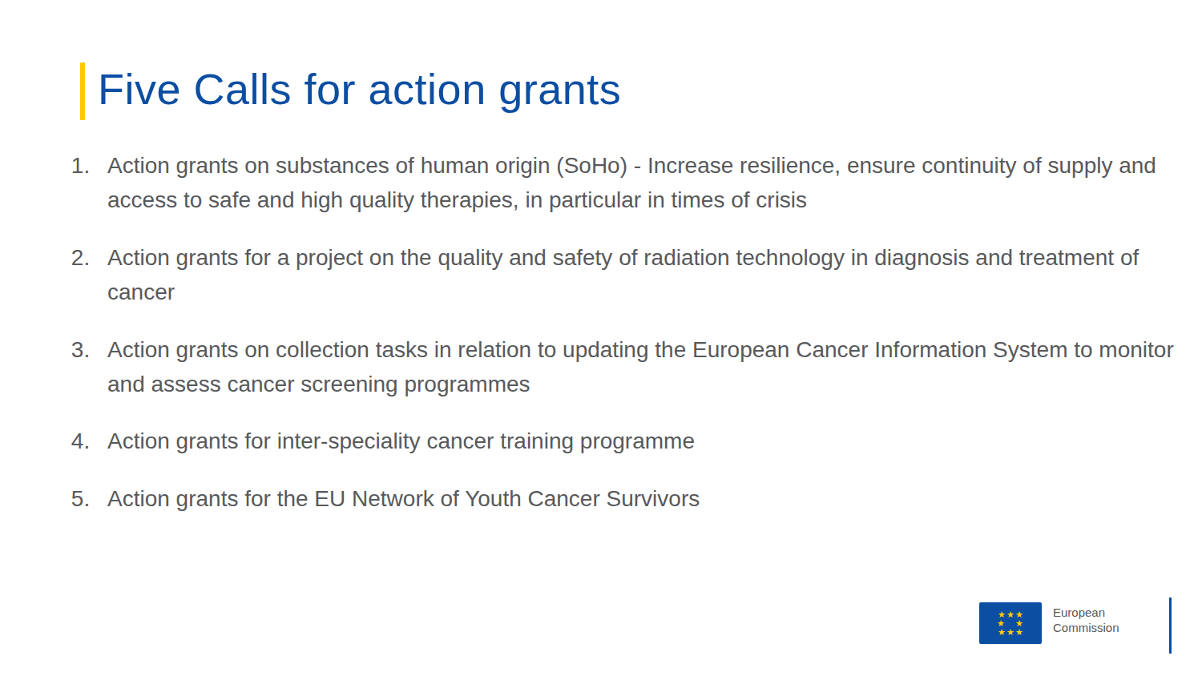Five Calls for action grants
Action grants on substances of human origin (SoHo) - Increase resilience, ensure continuity of supply and access to safe and high quality therapies, in particular in times of crisis
Action grants for a project on the quality and safety of radiation technology in diagnosis and treatment of cancer
Action grants on collection tasks in relation to updating the European Cancer Information System to monitor and assess cancer screening programmes
Action grants for inter-speciality cancer training programme
Action grants for the EU Network of Youth Cancer Survivors
★★★
★ ★
★★★
European
Commission